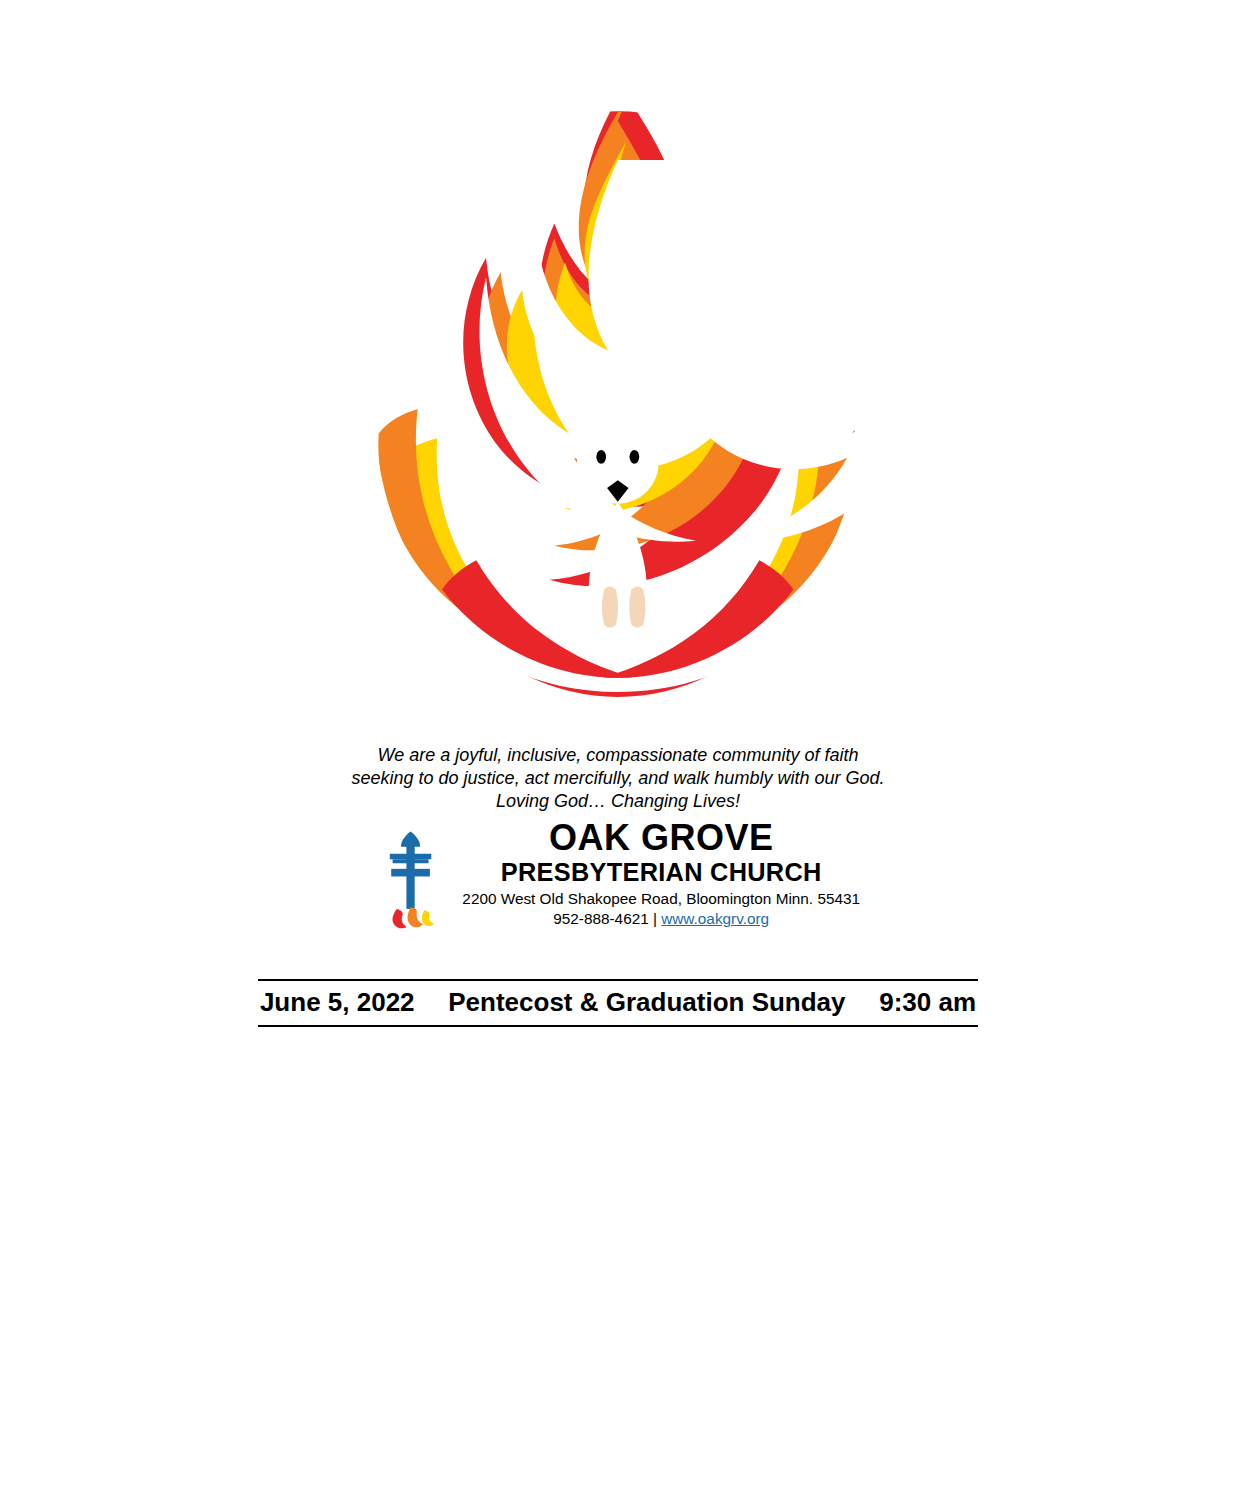We are a joyful, inclusive, compassionate community of faith
seeking to do justice, act mercifully, and walk humbly with our God.
Loving God… Changing Lives!
OAK GROVE
PRESBYTERIAN CHURCH
2200 West Old Shakopee Road, Bloomington Minn. 55431
952-888-4621 | www.oakgrv.org
June 5, 2022 Pentecost & Graduation Sunday 9:30 am